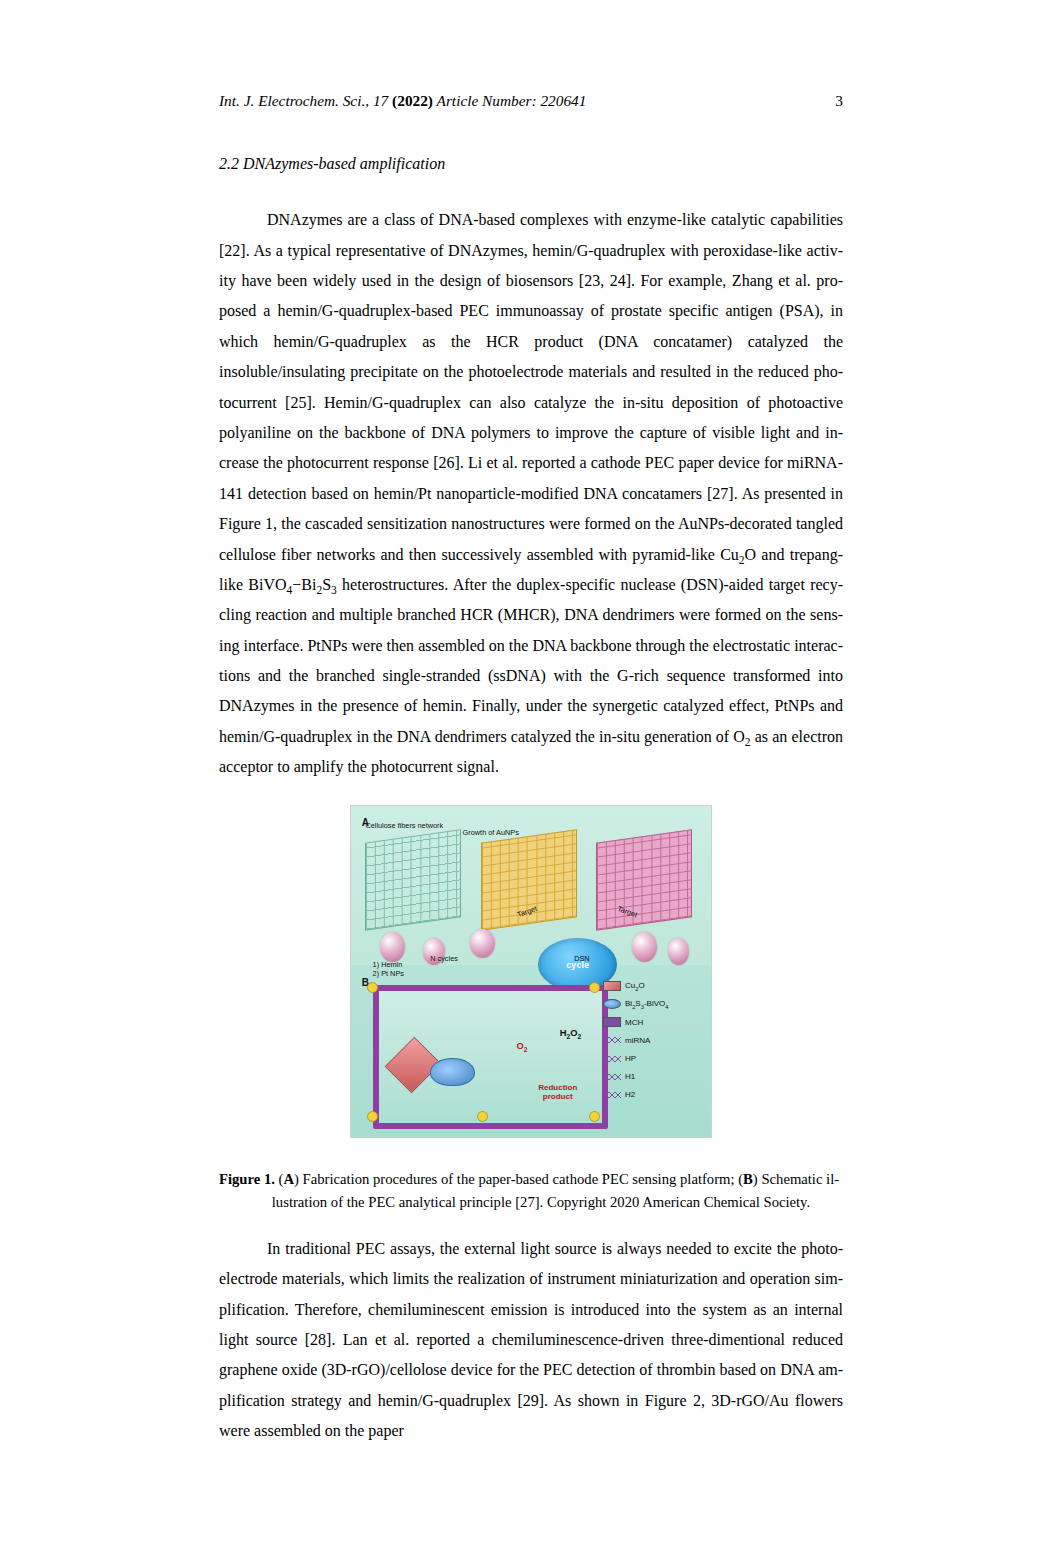Int. J. Electrochem. Sci., 17 (2022) Article Number: 220641
3
2.2 DNAzymes-based amplification
DNAzymes are a class of DNA-based complexes with enzyme-like catalytic capabilities [22]. As a typical representative of DNAzymes, hemin/G-quadruplex with peroxidase-like activity have been widely used in the design of biosensors [23, 24]. For example, Zhang et al. proposed a hemin/G-quadruplex-based PEC immunoassay of prostate specific antigen (PSA), in which hemin/G-quadruplex as the HCR product (DNA concatamer) catalyzed the insoluble/insulating precipitate on the photoelectrode materials and resulted in the reduced photocurrent [25]. Hemin/G-quadruplex can also catalyze the in-situ deposition of photoactive polyaniline on the backbone of DNA polymers to improve the capture of visible light and increase the photocurrent response [26]. Li et al. reported a cathode PEC paper device for miRNA-141 detection based on hemin/Pt nanoparticle-modified DNA concatamers [27]. As presented in Figure 1, the cascaded sensitization nanostructures were formed on the AuNPs-decorated tangled cellulose fiber networks and then successively assembled with pyramid-like Cu2O and trepang-like BiVO4−Bi2S3 heterostructures. After the duplex-specific nuclease (DSN)-aided target recycling reaction and multiple branched HCR (MHCR), DNA dendrimers were formed on the sensing interface. PtNPs were then assembled on the DNA backbone through the electrostatic interactions and the branched single-stranded (ssDNA) with the G-rich sequence transformed into DNAzymes in the presence of hemin. Finally, under the synergetic catalyzed effect, PtNPs and hemin/G-quadruplex in the DNA dendrimers catalyzed the in-situ generation of O2 as an electron acceptor to amplify the photocurrent signal.
A
B
Cellulose fibers network
Growth of AuNPs
Target
Target
N cycles
DSN
1) Hemin
2) Pt NPs
O2
H2O2
Reduction
product
Cu2O
Bi2S3-BiVO4
MCH
miRNA
HP
H1
H2
Figure 1. (A) Fabrication procedures of the paper-based cathode PEC sensing platform; (B) Schematic illustration of the PEC analytical principle [27]. Copyright 2020 American Chemical Society.
In traditional PEC assays, the external light source is always needed to excite the photoelectrode materials, which limits the realization of instrument miniaturization and operation simplification. Therefore, chemiluminescent emission is introduced into the system as an internal light source [28]. Lan et al. reported a chemiluminescence-driven three-dimentional reduced graphene oxide (3D-rGO)/cellolose device for the PEC detection of thrombin based on DNA amplification strategy and hemin/G-quadruplex [29]. As shown in Figure 2, 3D-rGO/Au flowers were assembled on the paper